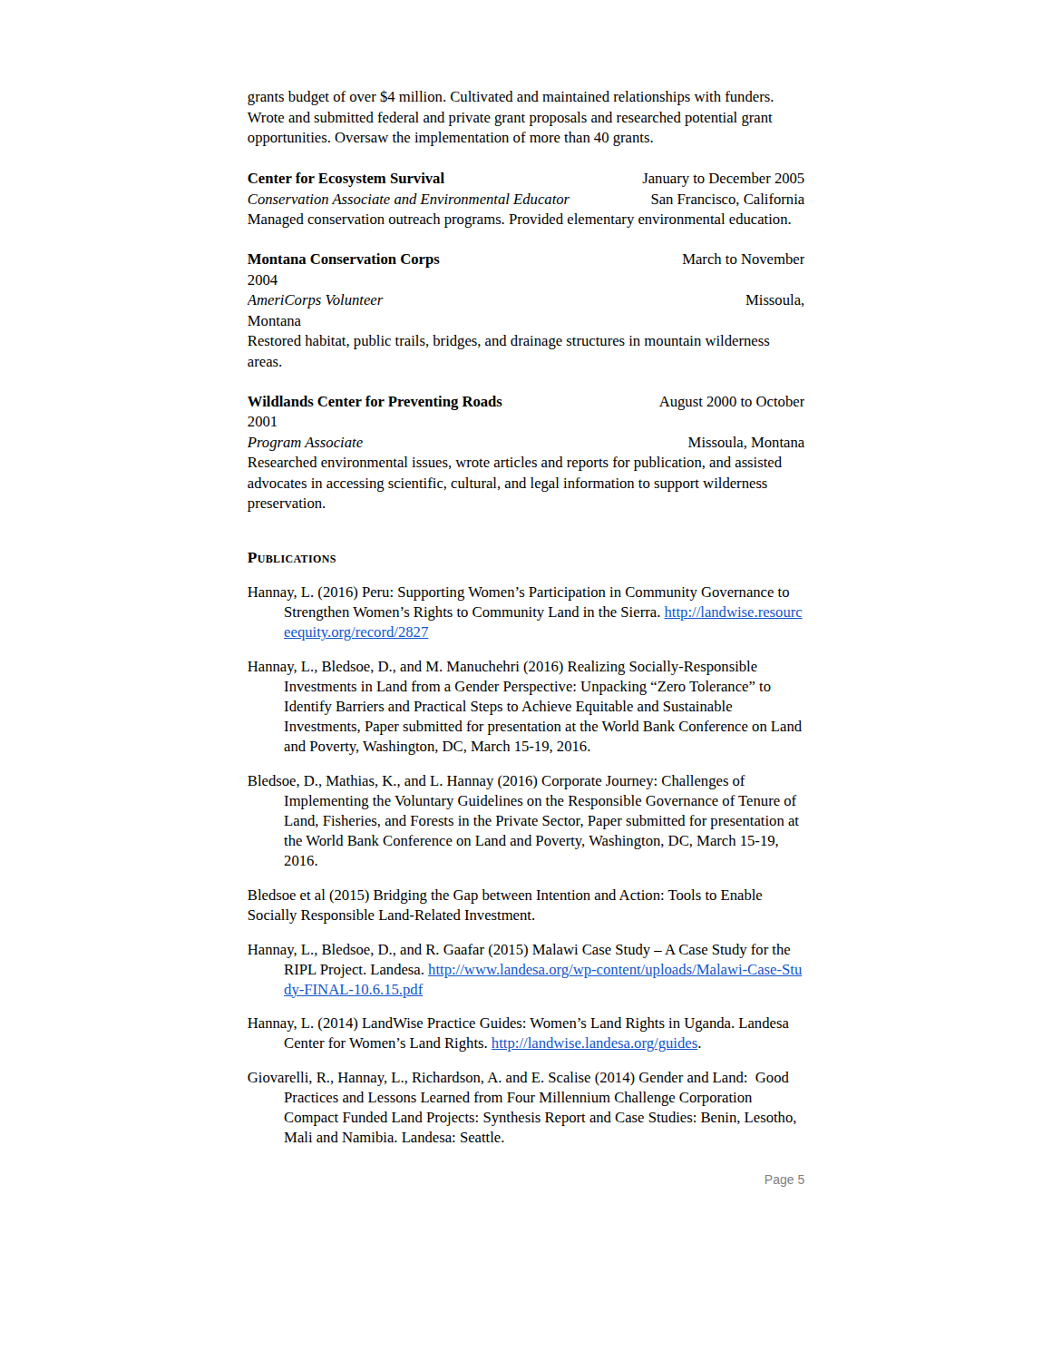grants budget of over $4 million. Cultivated and maintained relationships with funders. Wrote and submitted federal and private grant proposals and researched potential grant opportunities. Oversaw the implementation of more than 40 grants.
Center for Ecosystem Survival January to December 2005
Conservation Associate and Environmental Educator San Francisco, California
Managed conservation outreach programs. Provided elementary environmental education.
Montana Conservation Corps March to November
2004
AmeriCorps Volunteer Missoula,
Montana
Restored habitat, public trails, bridges, and drainage structures in mountain wilderness areas.
Wildlands Center for Preventing Roads August 2000 to October
2001
Program Associate Missoula, Montana
Researched environmental issues, wrote articles and reports for publication, and assisted advocates in accessing scientific, cultural, and legal information to support wilderness preservation.
Publications
Hannay, L. (2016) Peru: Supporting Women’s Participation in Community Governance to Strengthen Women’s Rights to Community Land in the Sierra. http://landwise.resourceequity.org/record/2827
Hannay, L., Bledsoe, D., and M. Manuchehri (2016) Realizing Socially-Responsible Investments in Land from a Gender Perspective: Unpacking “Zero Tolerance” to Identify Barriers and Practical Steps to Achieve Equitable and Sustainable Investments, Paper submitted for presentation at the World Bank Conference on Land and Poverty, Washington, DC, March 15-19, 2016.
Bledsoe, D., Mathias, K., and L. Hannay (2016) Corporate Journey: Challenges of Implementing the Voluntary Guidelines on the Responsible Governance of Tenure of Land, Fisheries, and Forests in the Private Sector, Paper submitted for presentation at the World Bank Conference on Land and Poverty, Washington, DC, March 15-19, 2016.
Bledsoe et al (2015) Bridging the Gap between Intention and Action: Tools to Enable Socially Responsible Land-Related Investment.
Hannay, L., Bledsoe, D., and R. Gaafar (2015) Malawi Case Study – A Case Study for the RIPL Project. Landesa. http://www.landesa.org/wp-content/uploads/Malawi-Case-Study-FINAL-10.6.15.pdf
Hannay, L. (2014) LandWise Practice Guides: Women’s Land Rights in Uganda. Landesa Center for Women’s Land Rights. http://landwise.landesa.org/guides.
Giovarelli, R., Hannay, L., Richardson, A. and E. Scalise (2014) Gender and Land: Good Practices and Lessons Learned from Four Millennium Challenge Corporation Compact Funded Land Projects: Synthesis Report and Case Studies: Benin, Lesotho, Mali and Namibia. Landesa: Seattle.
Page 5